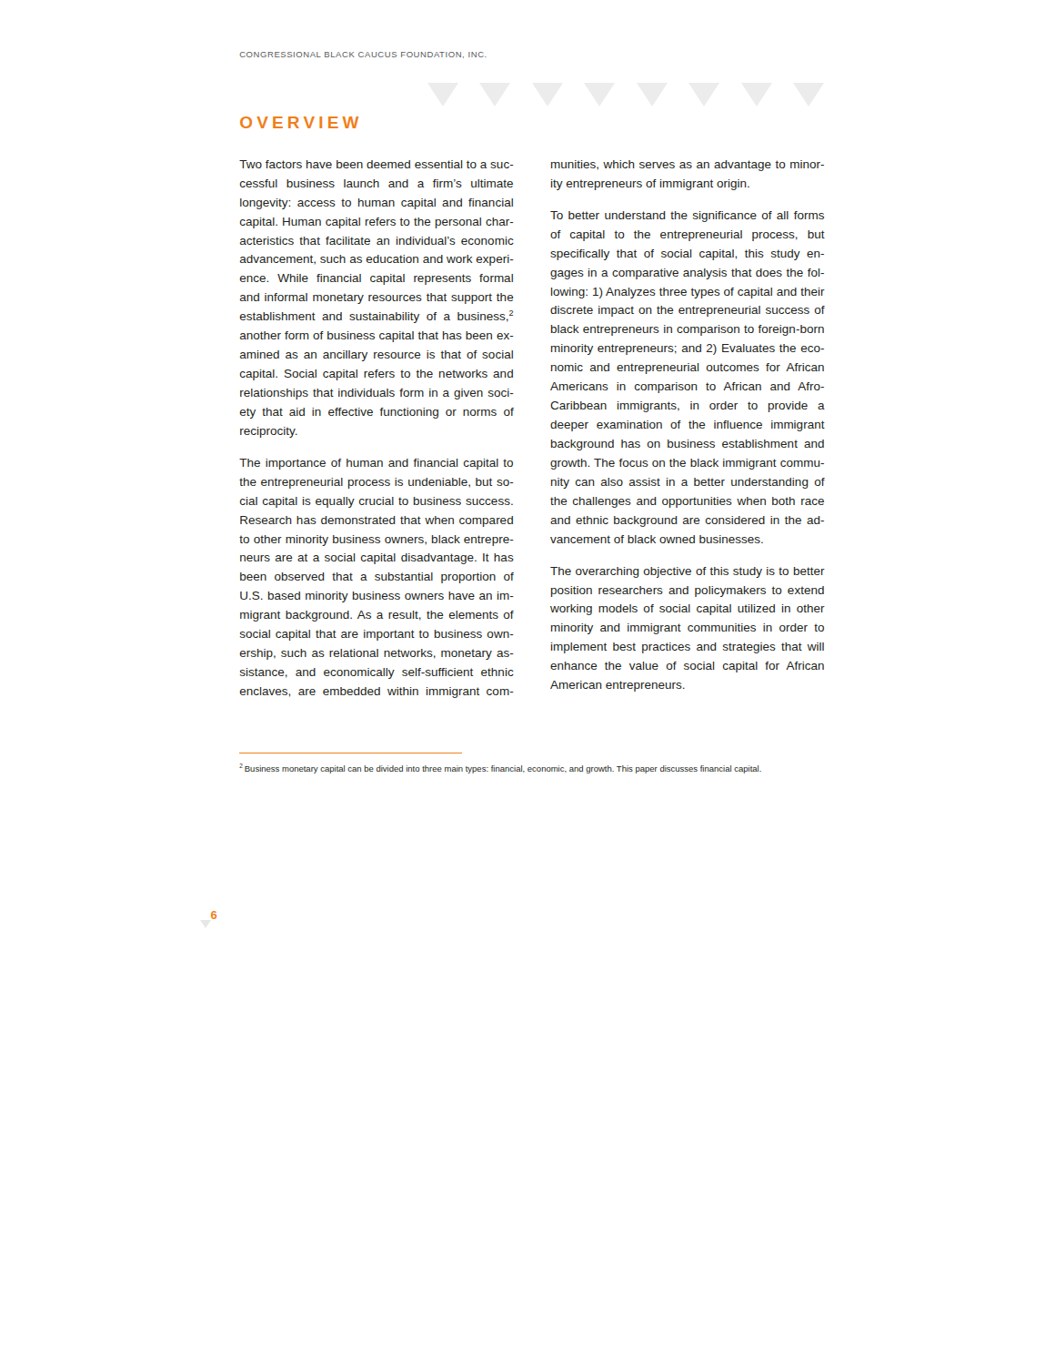Congressional Black Caucus Foundation, Inc.
Overview
Two factors have been deemed essential to a successful business launch and a firm’s ultimate longevity: access to human capital and financial capital. Human capital refers to the personal characteristics that facilitate an individual’s economic advancement, such as education and work experience. While financial capital represents formal and informal monetary resources that support the establishment and sustainability of a business,2 another form of business capital that has been examined as an ancillary resource is that of social capital. Social capital refers to the networks and relationships that individuals form in a given society that aid in effective functioning or norms of reciprocity.
The importance of human and financial capital to the entrepreneurial process is undeniable, but social capital is equally crucial to business success. Research has demonstrated that when compared to other minority business owners, black entrepreneurs are at a social capital disadvantage. It has been observed that a substantial proportion of U.S. based minority business owners have an immigrant background. As a result, the elements of social capital that are important to business ownership, such as relational networks, monetary assistance, and economically self-sufficient ethnic enclaves, are embedded within immigrant communities, which serves as an advantage to minority entrepreneurs of immigrant origin.
To better understand the significance of all forms of capital to the entrepreneurial process, but specifically that of social capital, this study engages in a comparative analysis that does the following: 1) Analyzes three types of capital and their discrete impact on the entrepreneurial success of black entrepreneurs in comparison to foreign-born minority entrepreneurs; and 2) Evaluates the economic and entrepreneurial outcomes for African Americans in comparison to African and Afro-Caribbean immigrants, in order to provide a deeper examination of the influence immigrant background has on business establishment and growth. The focus on the black immigrant community can also assist in a better understanding of the challenges and opportunities when both race and ethnic background are considered in the advancement of black owned businesses.
The overarching objective of this study is to better position researchers and policymakers to extend working models of social capital utilized in other minority and immigrant communities in order to implement best practices and strategies that will enhance the value of social capital for African American entrepreneurs.
2Business monetary capital can be divided into three main types: financial, economic, and growth. This paper discusses financial capital.
6